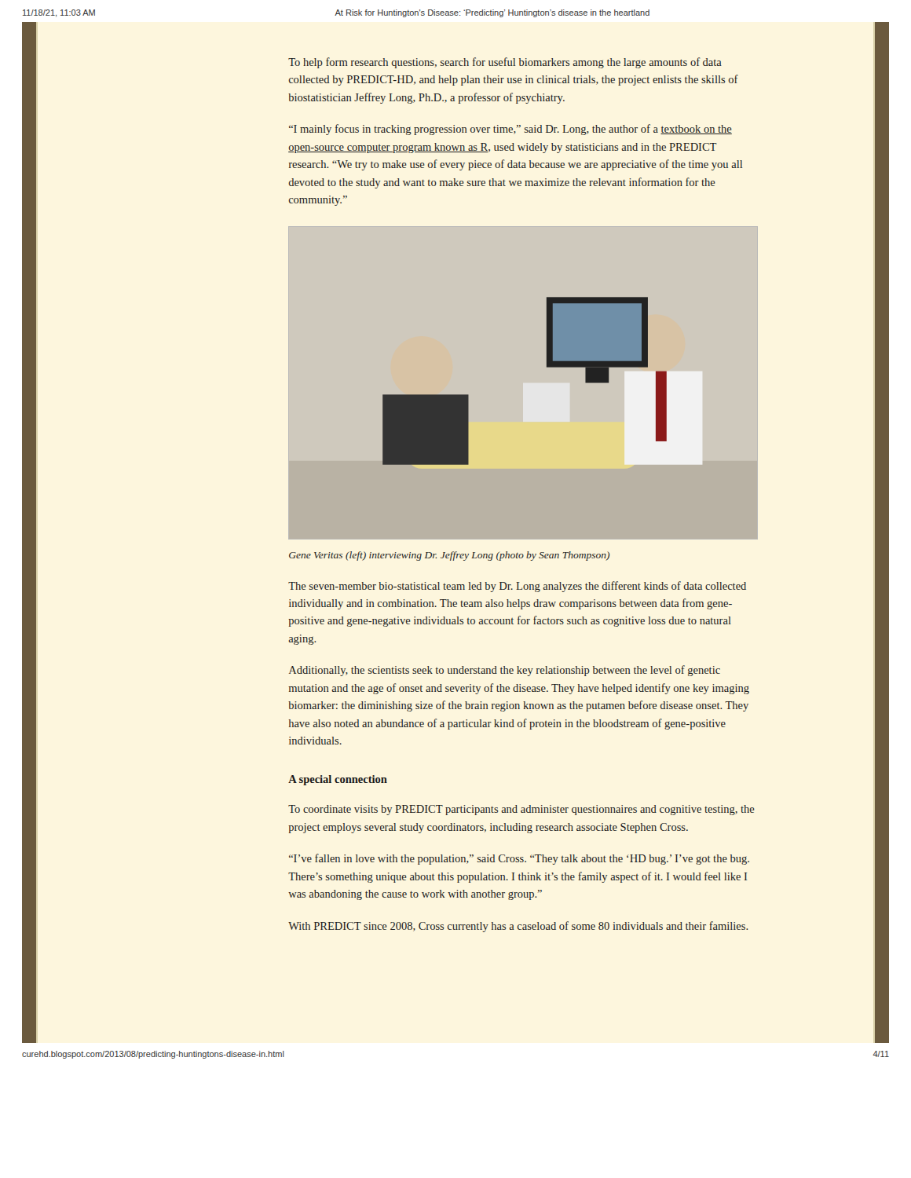11/18/21, 11:03 AM
At Risk for Huntington's Disease: ‘Predicting’ Huntington’s disease in the heartland
To help form research questions, search for useful biomarkers among the large amounts of data collected by PREDICT-HD, and help plan their use in clinical trials, the project enlists the skills of biostatistician Jeffrey Long, Ph.D., a professor of psychiatry.
“I mainly focus in tracking progression over time,” said Dr. Long, the author of a textbook on the open-source computer program known as R, used widely by statisticians and in the PREDICT research. “We try to make use of every piece of data because we are appreciative of the time you all devoted to the study and want to make sure that we maximize the relevant information for the community.”
Gene Veritas (left) interviewing Dr. Jeffrey Long (photo by Sean Thompson)
The seven-member bio-statistical team led by Dr. Long analyzes the different kinds of data collected individually and in combination. The team also helps draw comparisons between data from gene-positive and gene-negative individuals to account for factors such as cognitive loss due to natural aging.
Additionally, the scientists seek to understand the key relationship between the level of genetic mutation and the age of onset and severity of the disease. They have helped identify one key imaging biomarker: the diminishing size of the brain region known as the putamen before disease onset. They have also noted an abundance of a particular kind of protein in the bloodstream of gene-positive individuals.
A special connection
To coordinate visits by PREDICT participants and administer questionnaires and cognitive testing, the project employs several study coordinators, including research associate Stephen Cross.
“I’ve fallen in love with the population,” said Cross. “They talk about the ‘HD bug.’ I’ve got the bug. There’s something unique about this population. I think it’s the family aspect of it. I would feel like I was abandoning the cause to work with another group.”
With PREDICT since 2008, Cross currently has a caseload of some 80 individuals and their families.
curehd.blogspot.com/2013/08/predicting-huntingtons-disease-in.html
4/11